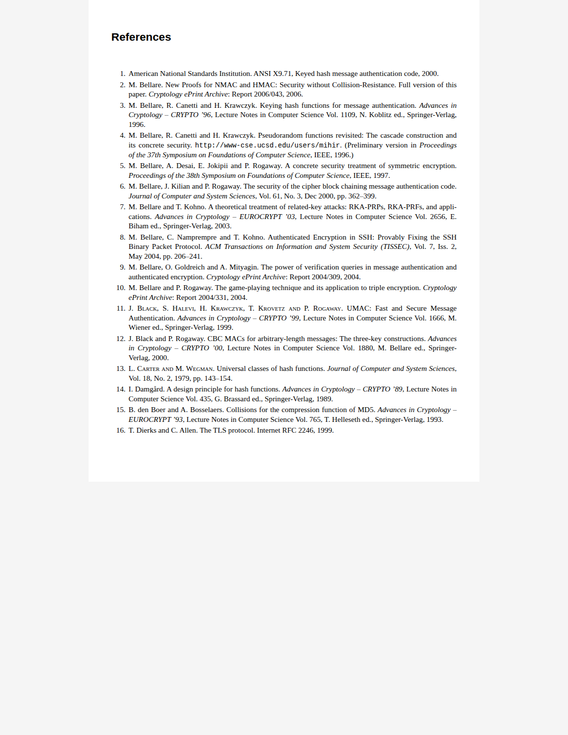References
American National Standards Institution. ANSI X9.71, Keyed hash message authentication code, 2000.
M. Bellare. New Proofs for NMAC and HMAC: Security without Collision-Resistance. Full version of this paper. Cryptology ePrint Archive: Report 2006/043, 2006.
M. Bellare, R. Canetti and H. Krawczyk. Keying hash functions for message authentication. Advances in Cryptology – CRYPTO ’96, Lecture Notes in Computer Science Vol. 1109, N. Koblitz ed., Springer-Verlag, 1996.
M. Bellare, R. Canetti and H. Krawczyk. Pseudorandom functions revisited: The cascade construction and its concrete security. http://www-cse.ucsd.edu/users/mihir. (Preliminary version in Proceedings of the 37th Symposium on Foundations of Computer Science, IEEE, 1996.)
M. Bellare, A. Desai, E. Jokipii and P. Rogaway. A concrete security treatment of symmetric encryption. Proceedings of the 38th Symposium on Foundations of Computer Science, IEEE, 1997.
M. Bellare, J. Kilian and P. Rogaway. The security of the cipher block chaining message authentication code. Journal of Computer and System Sciences, Vol. 61, No. 3, Dec 2000, pp. 362–399.
M. Bellare and T. Kohno. A theoretical treatment of related-key attacks: RKA-PRPs, RKA-PRFs, and applications. Advances in Cryptology – EUROCRYPT ’03, Lecture Notes in Computer Science Vol. 2656, E. Biham ed., Springer-Verlag, 2003.
M. Bellare, C. Namprempre and T. Kohno. Authenticated Encryption in SSH: Provably Fixing the SSH Binary Packet Protocol. ACM Transactions on Information and System Security (TISSEC), Vol. 7, Iss. 2, May 2004, pp. 206–241.
M. Bellare, O. Goldreich and A. Mityagin. The power of verification queries in message authentication and authenticated encryption. Cryptology ePrint Archive: Report 2004/309, 2004.
M. Bellare and P. Rogaway. The game-playing technique and its application to triple encryption. Cryptology ePrint Archive: Report 2004/331, 2004.
J. Black, S. Halevi, H. Krawczyk, T. Krovetz and P. Rogaway. UMAC: Fast and Secure Message Authentication. Advances in Cryptology – CRYPTO ’99, Lecture Notes in Computer Science Vol. 1666, M. Wiener ed., Springer-Verlag, 1999.
J. Black and P. Rogaway. CBC MACs for arbitrary-length messages: The three-key constructions. Advances in Cryptology – CRYPTO ’00, Lecture Notes in Computer Science Vol. 1880, M. Bellare ed., Springer-Verlag, 2000.
L. Carter and M. Wegman. Universal classes of hash functions. Journal of Computer and System Sciences, Vol. 18, No. 2, 1979, pp. 143–154.
I. Damgård. A design principle for hash functions. Advances in Cryptology – CRYPTO ’89, Lecture Notes in Computer Science Vol. 435, G. Brassard ed., Springer-Verlag, 1989.
B. den Boer and A. Bosselaers. Collisions for the compression function of MD5. Advances in Cryptology – EUROCRYPT ’93, Lecture Notes in Computer Science Vol. 765, T. Helleseth ed., Springer-Verlag, 1993.
T. Dierks and C. Allen. The TLS protocol. Internet RFC 2246, 1999.